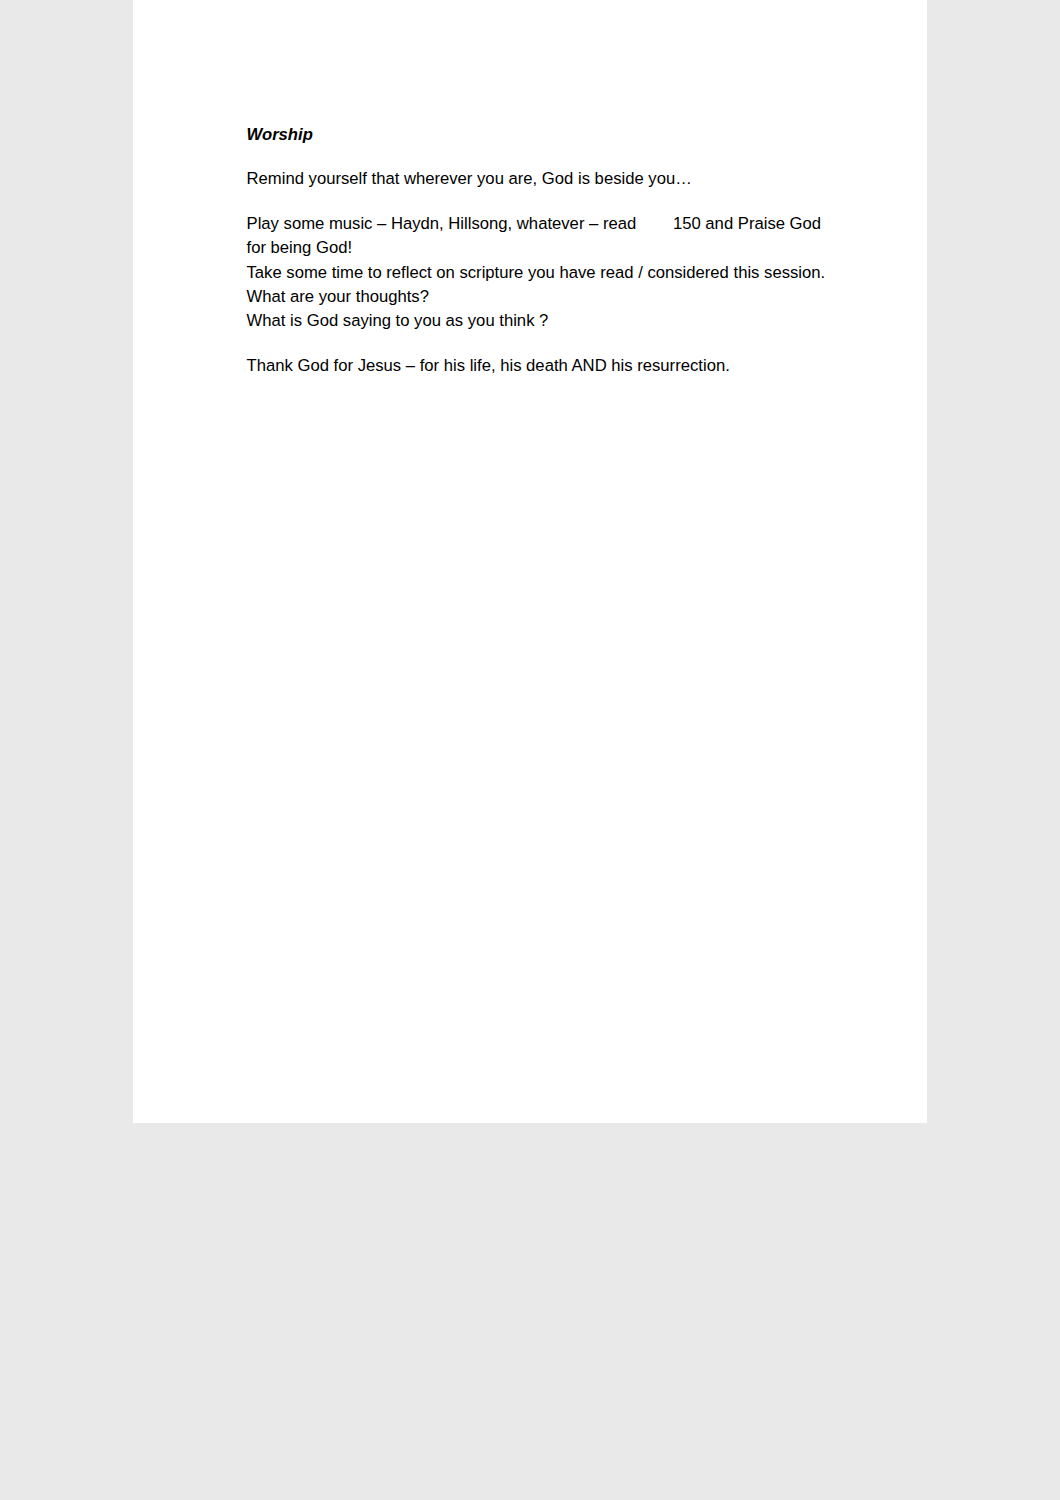Worship
Remind yourself that wherever you are, God is beside you…
Play some music – Haydn, Hillsong, whatever – read 150 and Praise God for being God!
Take some time to reflect on scripture you have read / considered this session.
What are your thoughts?
What is God saying to you as you think ?
Thank God for Jesus – for his life, his death AND his resurrection.